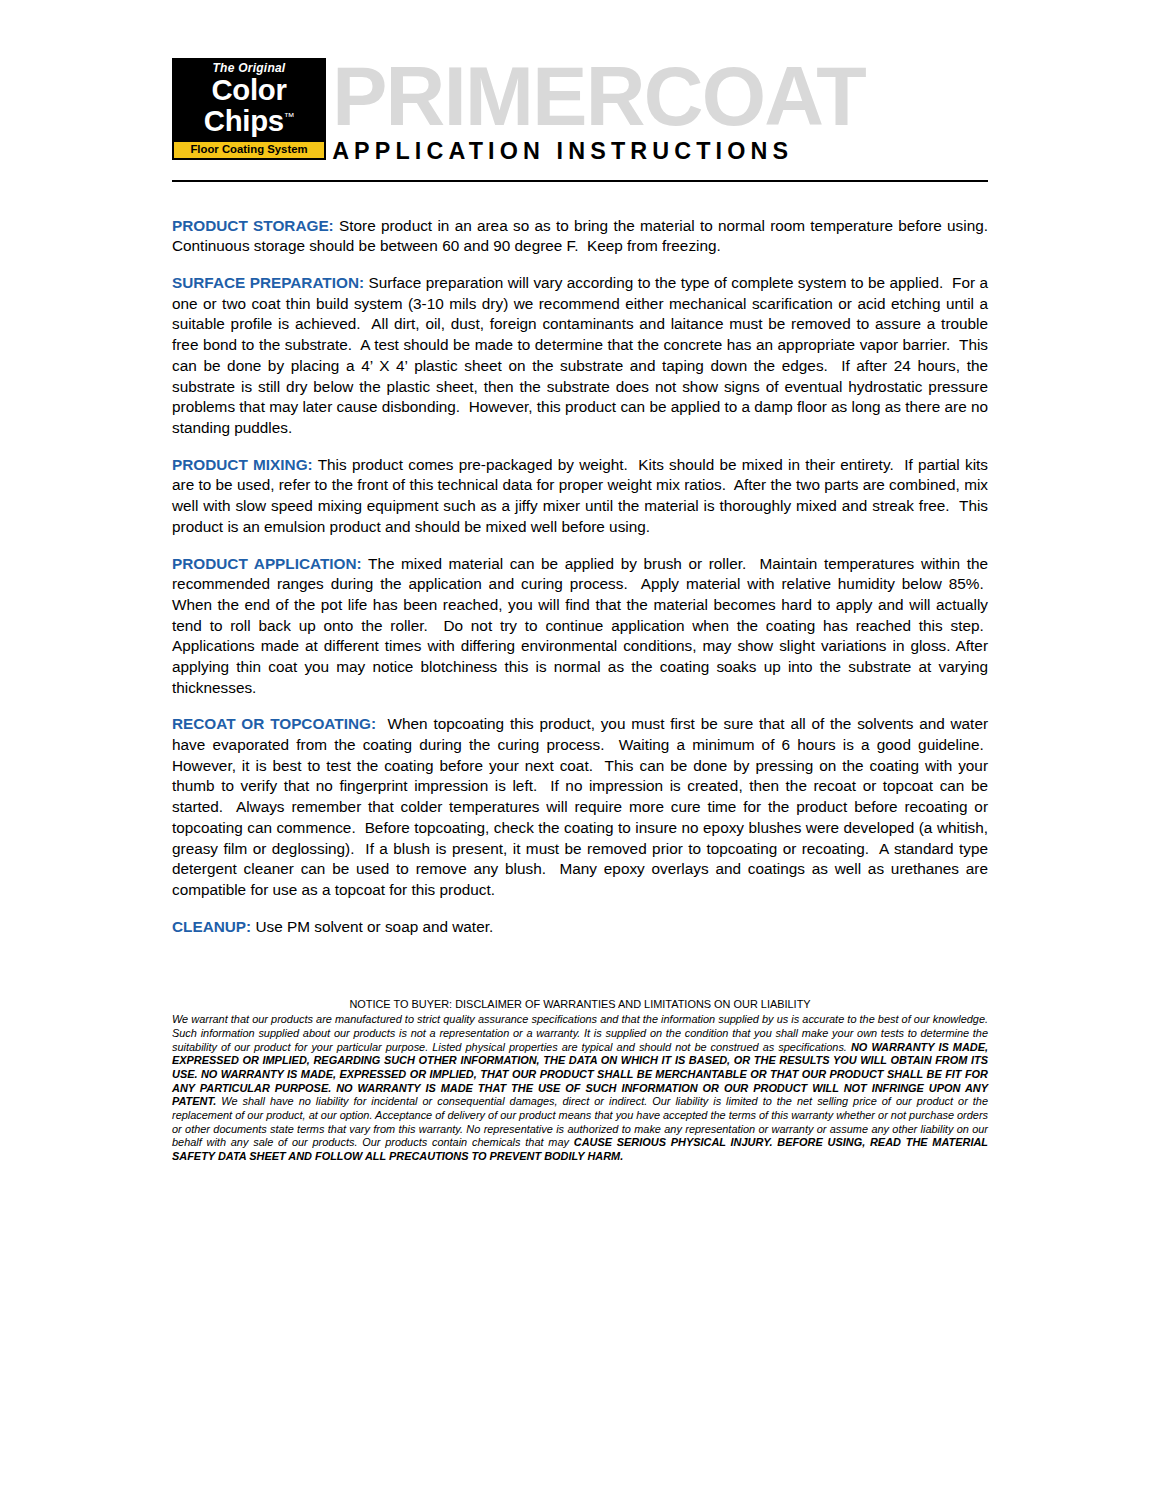The Original
Color
Chips™
Floor Coating System
PRIMERCOAT
APPLICATION INSTRUCTIONS
PRODUCT STORAGE: Store product in an area so as to bring the material to normal room temperature before using. Continuous storage should be between 60 and 90 degree F. Keep from freezing.
SURFACE PREPARATION: Surface preparation will vary according to the type of complete system to be applied. For a one or two coat thin build system (3-10 mils dry) we recommend either mechanical scarification or acid etching until a suitable profile is achieved. All dirt, oil, dust, foreign contaminants and laitance must be removed to assure a trouble free bond to the substrate. A test should be made to determine that the concrete has an appropriate vapor barrier. This can be done by placing a 4’ X 4’ plastic sheet on the substrate and taping down the edges. If after 24 hours, the substrate is still dry below the plastic sheet, then the substrate does not show signs of eventual hydrostatic pressure problems that may later cause disbonding. However, this product can be applied to a damp floor as long as there are no standing puddles.
PRODUCT MIXING: This product comes pre-packaged by weight. Kits should be mixed in their entirety. If partial kits are to be used, refer to the front of this technical data for proper weight mix ratios. After the two parts are combined, mix well with slow speed mixing equipment such as a jiffy mixer until the material is thoroughly mixed and streak free. This product is an emulsion product and should be mixed well before using.
PRODUCT APPLICATION: The mixed material can be applied by brush or roller. Maintain temperatures within the recommended ranges during the application and curing process. Apply material with relative humidity below 85%. When the end of the pot life has been reached, you will find that the material becomes hard to apply and will actually tend to roll back up onto the roller. Do not try to continue application when the coating has reached this step. Applications made at different times with differing environmental conditions, may show slight variations in gloss. After applying thin coat you may notice blotchiness this is normal as the coating soaks up into the substrate at varying thicknesses.
RECOAT OR TOPCOATING: When topcoating this product, you must first be sure that all of the solvents and water have evaporated from the coating during the curing process. Waiting a minimum of 6 hours is a good guideline. However, it is best to test the coating before your next coat. This can be done by pressing on the coating with your thumb to verify that no fingerprint impression is left. If no impression is created, then the recoat or topcoat can be started. Always remember that colder temperatures will require more cure time for the product before recoating or topcoating can commence. Before topcoating, check the coating to insure no epoxy blushes were developed (a whitish, greasy film or deglossing). If a blush is present, it must be removed prior to topcoating or recoating. A standard type detergent cleaner can be used to remove any blush. Many epoxy overlays and coatings as well as urethanes are compatible for use as a topcoat for this product.
CLEANUP: Use PM solvent or soap and water.
NOTICE TO BUYER: DISCLAIMER OF WARRANTIES AND LIMITATIONS ON OUR LIABILITY
We warrant that our products are manufactured to strict quality assurance specifications and that the information supplied by us is accurate to the best of our knowledge. Such information supplied about our products is not a representation or a warranty. It is supplied on the condition that you shall make your own tests to determine the suitability of our product for your particular purpose. Listed physical properties are typical and should not be construed as specifications. NO WARRANTY IS MADE, EXPRESSED OR IMPLIED, REGARDING SUCH OTHER INFORMATION, THE DATA ON WHICH IT IS BASED, OR THE RESULTS YOU WILL OBTAIN FROM ITS USE. NO WARRANTY IS MADE, EXPRESSED OR IMPLIED, THAT OUR PRODUCT SHALL BE MERCHANTABLE OR THAT OUR PRODUCT SHALL BE FIT FOR ANY PARTICULAR PURPOSE. NO WARRANTY IS MADE THAT THE USE OF SUCH INFORMATION OR OUR PRODUCT WILL NOT INFRINGE UPON ANY PATENT. We shall have no liability for incidental or consequential damages, direct or indirect. Our liability is limited to the net selling price of our product or the replacement of our product, at our option. Acceptance of delivery of our product means that you have accepted the terms of this warranty whether or not purchase orders or other documents state terms that vary from this warranty. No representative is authorized to make any representation or warranty or assume any other liability on our behalf with any sale of our products. Our products contain chemicals that may CAUSE SERIOUS PHYSICAL INJURY. BEFORE USING, READ THE MATERIAL SAFETY DATA SHEET AND FOLLOW ALL PRECAUTIONS TO PREVENT BODILY HARM.